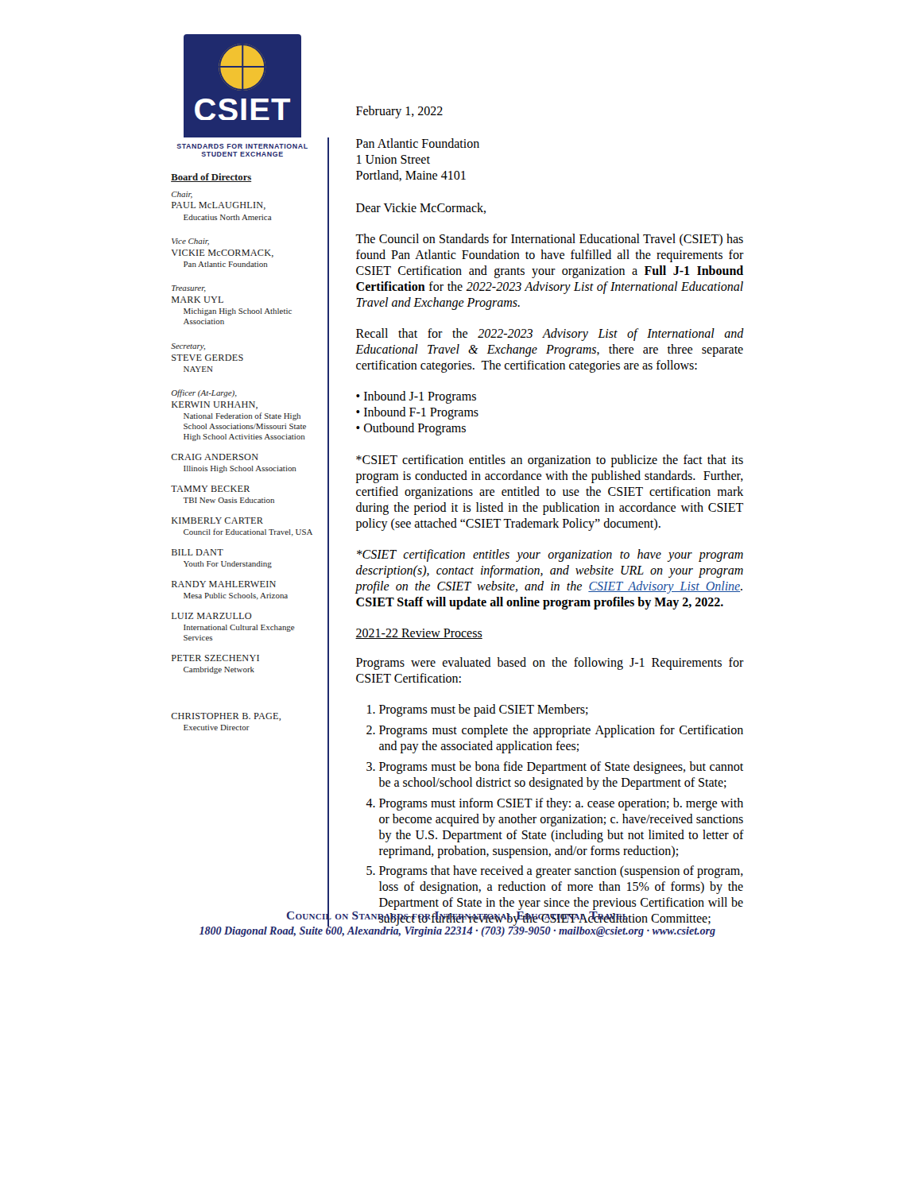CSIET
STANDARDS FOR INTERNATIONAL STUDENT EXCHANGE
Board of Directors
Chair,
PAUL McLAUGHLIN,
Educatius North America
Vice Chair,
VICKIE McCORMACK,
Pan Atlantic Foundation
Treasurer,
MARK UYL
Michigan High School Athletic Association
Secretary,
STEVE GERDES
NAYEN
Officer (At-Large),
KERWIN URHAHN,
National Federation of State High School Associations/Missouri State High School Activities Association
CRAIG ANDERSON
Illinois High School Association
TAMMY BECKER
TBI New Oasis Education
KIMBERLY CARTER
Council for Educational Travel, USA
BILL DANT
Youth For Understanding
RANDY MAHLERWEIN
Mesa Public Schools, Arizona
LUIZ MARZULLO
International Cultural Exchange Services
PETER SZECHENYI
Cambridge Network
CHRISTOPHER B. PAGE,
Executive Director
February 1, 2022
Pan Atlantic Foundation
1 Union Street
Portland, Maine 4101
Dear Vickie McCormack,
The Council on Standards for International Educational Travel (CSIET) has found Pan Atlantic Foundation to have fulfilled all the requirements for CSIET Certification and grants your organization a Full J-1 Inbound Certification for the 2022-2023 Advisory List of International Educational Travel and Exchange Programs.
Recall that for the 2022-2023 Advisory List of International and Educational Travel & Exchange Programs, there are three separate certification categories. The certification categories are as follows:
• Inbound J-1 Programs
• Inbound F-1 Programs
• Outbound Programs
*CSIET certification entitles an organization to publicize the fact that its program is conducted in accordance with the published standards. Further, certified organizations are entitled to use the CSIET certification mark during the period it is listed in the publication in accordance with CSIET policy (see attached “CSIET Trademark Policy” document).
*CSIET certification entitles your organization to have your program description(s), contact information, and website URL on your program profile on the CSIET website, and in the CSIET Advisory List Online. CSIET Staff will update all online program profiles by May 2, 2022.
2021-22 Review Process
Programs were evaluated based on the following J-1 Requirements for CSIET Certification:
Programs must be paid CSIET Members;
Programs must complete the appropriate Application for Certification and pay the associated application fees;
Programs must be bona fide Department of State designees, but cannot be a school/school district so designated by the Department of State;
Programs must inform CSIET if they: a. cease operation; b. merge with or become acquired by another organization; c. have/received sanctions by the U.S. Department of State (including but not limited to letter of reprimand, probation, suspension, and/or forms reduction);
Programs that have received a greater sanction (suspension of program, loss of designation, a reduction of more than 15% of forms) by the Department of State in the year since the previous Certification will be subject to further review by the CSIET Accreditation Committee;
Council on Standards for International Educational Travel
1800 Diagonal Road, Suite 600, Alexandria, Virginia 22314 · (703) 739-9050 · mailbox@csiet.org · www.csiet.org